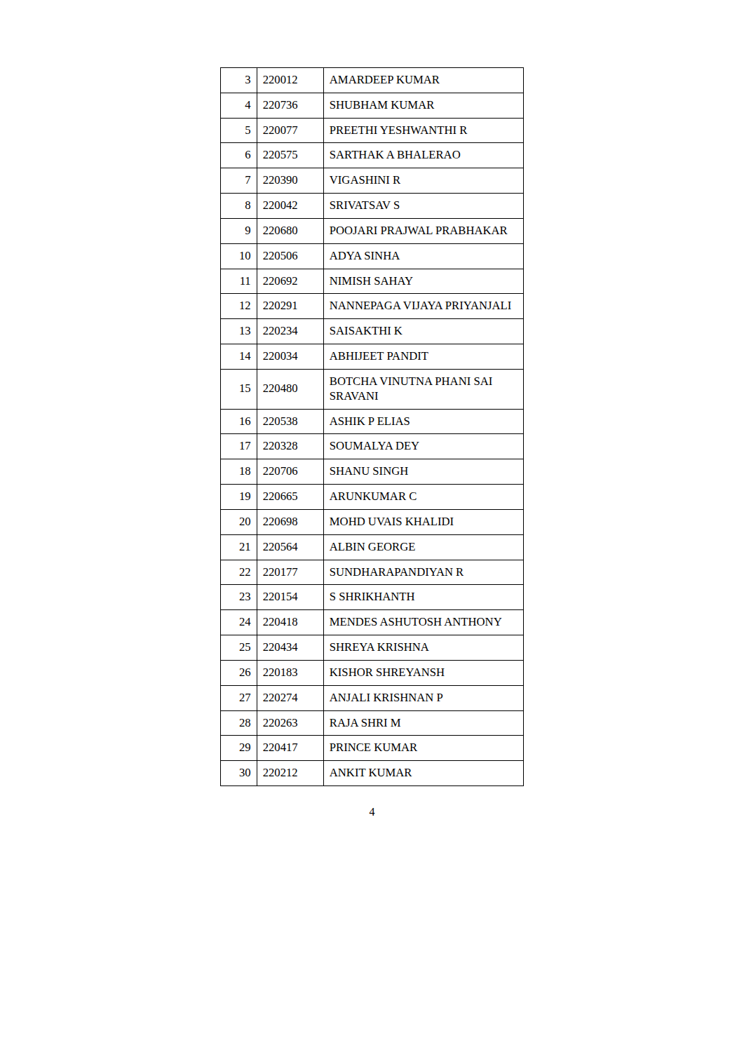| 3 | 220012 | AMARDEEP KUMAR |
| 4 | 220736 | SHUBHAM KUMAR |
| 5 | 220077 | PREETHI YESHWANTHI R |
| 6 | 220575 | SARTHAK A BHALERAO |
| 7 | 220390 | VIGASHINI R |
| 8 | 220042 | SRIVATSAV S |
| 9 | 220680 | POOJARI PRAJWAL PRABHAKAR |
| 10 | 220506 | ADYA SINHA |
| 11 | 220692 | NIMISH SAHAY |
| 12 | 220291 | NANNEPAGA VIJAYA PRIYANJALI |
| 13 | 220234 | SAISAKTHI K |
| 14 | 220034 | ABHIJEET PANDIT |
| 15 | 220480 | BOTCHA VINUTNA PHANI SAI SRAVANI |
| 16 | 220538 | ASHIK P ELIAS |
| 17 | 220328 | SOUMALYA DEY |
| 18 | 220706 | SHANU SINGH |
| 19 | 220665 | ARUNKUMAR C |
| 20 | 220698 | MOHD UVAIS KHALIDI |
| 21 | 220564 | ALBIN GEORGE |
| 22 | 220177 | SUNDHARAPANDIYAN R |
| 23 | 220154 | S SHRIKHANTH |
| 24 | 220418 | MENDES ASHUTOSH ANTHONY |
| 25 | 220434 | SHREYA KRISHNA |
| 26 | 220183 | KISHOR SHREYANSH |
| 27 | 220274 | ANJALI KRISHNAN P |
| 28 | 220263 | RAJA SHRI M |
| 29 | 220417 | PRINCE KUMAR |
| 30 | 220212 | ANKIT KUMAR |
4